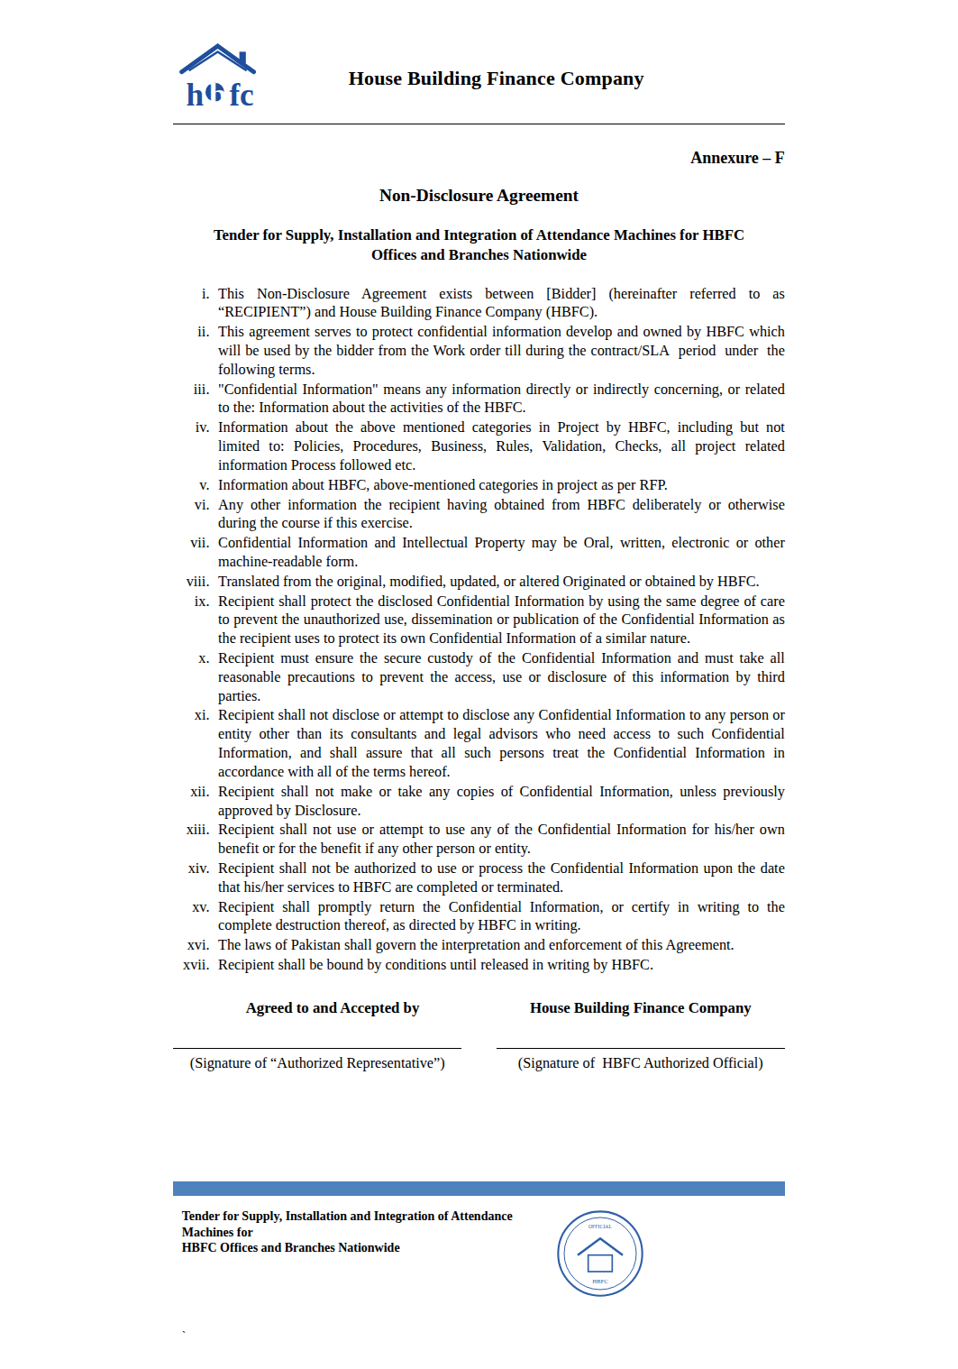h b fc
House Building Finance Company
Annexure – F
Non-Disclosure Agreement
Tender for Supply, Installation and Integration of Attendance Machines for HBFC Offices and Branches Nationwide
This Non-Disclosure Agreement exists between [Bidder] (hereinafter referred to as “RECIPIENT”) and House Building Finance Company (HBFC).
This agreement serves to protect confidential information develop and owned by HBFC which will be used by the bidder from the Work order till during the contract/SLA period under the following terms.
"Confidential Information" means any information directly or indirectly concerning, or related to the: Information about the activities of the HBFC.
Information about the above mentioned categories in Project by HBFC, including but not limited to: Policies, Procedures, Business, Rules, Validation, Checks, all project related information Process followed etc.
Information about HBFC, above-mentioned categories in project as per RFP.
Any other information the recipient having obtained from HBFC deliberately or otherwise during the course if this exercise.
Confidential Information and Intellectual Property may be Oral, written, electronic or other machine-readable form.
Translated from the original, modified, updated, or altered Originated or obtained by HBFC.
Recipient shall protect the disclosed Confidential Information by using the same degree of care to prevent the unauthorized use, dissemination or publication of the Confidential Information as the recipient uses to protect its own Confidential Information of a similar nature.
Recipient must ensure the secure custody of the Confidential Information and must take all reasonable precautions to prevent the access, use or disclosure of this information by third parties.
Recipient shall not disclose or attempt to disclose any Confidential Information to any person or entity other than its consultants and legal advisors who need access to such Confidential Information, and shall assure that all such persons treat the Confidential Information in accordance with all of the terms hereof.
Recipient shall not make or take any copies of Confidential Information, unless previously approved by Disclosure.
Recipient shall not use or attempt to use any of the Confidential Information for his/her own benefit or for the benefit if any other person or entity.
Recipient shall not be authorized to use or process the Confidential Information upon the date that his/her services to HBFC are completed or terminated.
Recipient shall promptly return the Confidential Information, or certify in writing to the complete destruction thereof, as directed by HBFC in writing.
The laws of Pakistan shall govern the interpretation and enforcement of this Agreement.
Recipient shall be bound by conditions until released in writing by HBFC.
Agreed to and Accepted by
(Signature of “Authorized Representative”)
House Building Finance Company
(Signature of HBFC Authorized Official)
Tender for Supply, Installation and Integration of Attendance Machines for
HBFC Offices and Branches Nationwide
HBFC OFFICIAL
`